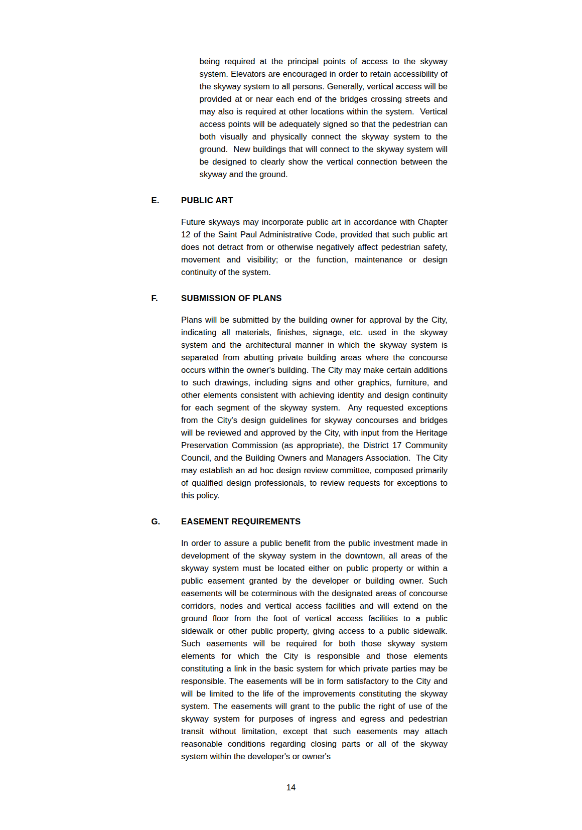being required at the principal points of access to the skyway system. Elevators are encouraged in order to retain accessibility of the skyway system to all persons. Generally, vertical access will be provided at or near each end of the bridges crossing streets and may also is required at other locations within the system. Vertical access points will be adequately signed so that the pedestrian can both visually and physically connect the skyway system to the ground. New buildings that will connect to the skyway system will be designed to clearly show the vertical connection between the skyway and the ground.
E. PUBLIC ART
Future skyways may incorporate public art in accordance with Chapter 12 of the Saint Paul Administrative Code, provided that such public art does not detract from or otherwise negatively affect pedestrian safety, movement and visibility; or the function, maintenance or design continuity of the system.
F. SUBMISSION OF PLANS
Plans will be submitted by the building owner for approval by the City, indicating all materials, finishes, signage, etc. used in the skyway system and the architectural manner in which the skyway system is separated from abutting private building areas where the concourse occurs within the owner's building. The City may make certain additions to such drawings, including signs and other graphics, furniture, and other elements consistent with achieving identity and design continuity for each segment of the skyway system. Any requested exceptions from the City's design guidelines for skyway concourses and bridges will be reviewed and approved by the City, with input from the Heritage Preservation Commission (as appropriate), the District 17 Community Council, and the Building Owners and Managers Association. The City may establish an ad hoc design review committee, composed primarily of qualified design professionals, to review requests for exceptions to this policy.
G. EASEMENT REQUIREMENTS
In order to assure a public benefit from the public investment made in development of the skyway system in the downtown, all areas of the skyway system must be located either on public property or within a public easement granted by the developer or building owner. Such easements will be coterminous with the designated areas of concourse corridors, nodes and vertical access facilities and will extend on the ground floor from the foot of vertical access facilities to a public sidewalk or other public property, giving access to a public sidewalk. Such easements will be required for both those skyway system elements for which the City is responsible and those elements constituting a link in the basic system for which private parties may be responsible. The easements will be in form satisfactory to the City and will be limited to the life of the improvements constituting the skyway system. The easements will grant to the public the right of use of the skyway system for purposes of ingress and egress and pedestrian transit without limitation, except that such easements may attach reasonable conditions regarding closing parts or all of the skyway system within the developer's or owner's
14